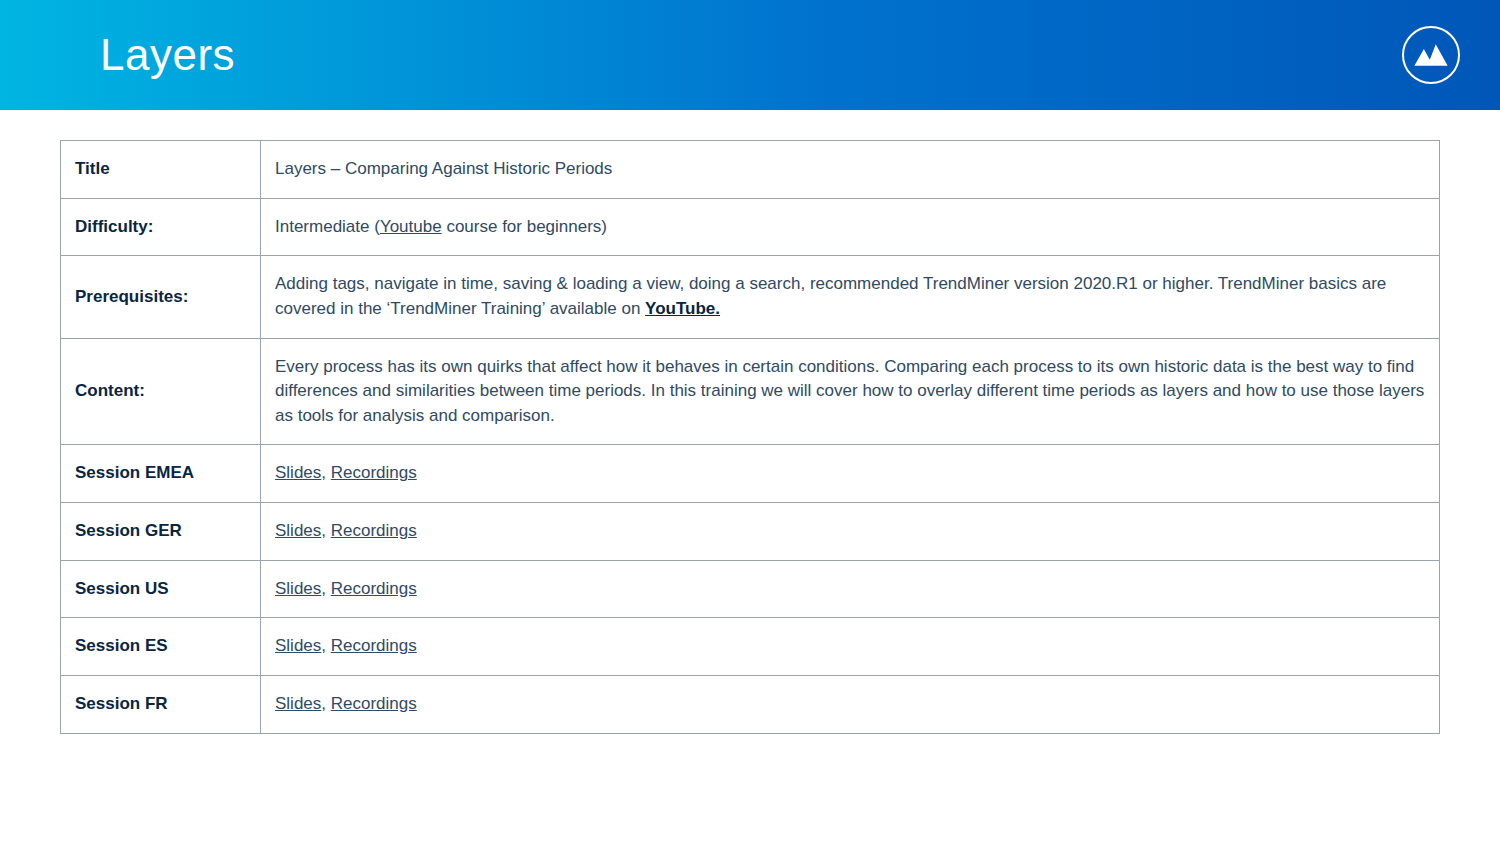Layers
| Title | Layers – Comparing Against Historic Periods |
| Difficulty: | Intermediate ( Youtube course for beginners) |
| Prerequisites: | Adding tags, navigate in time, saving & loading a view, doing a search, recommended TrendMiner version 2020.R1 or higher. TrendMiner basics are covered in the ‘TrendMiner Training’ available on YouTube. |
| Content: | Every process has its own quirks that affect how it behaves in certain conditions. Comparing each process to its own historic data is the best way to find differences and similarities between time periods. In this training we will cover how to overlay different time periods as layers and how to use those layers as tools for analysis and comparison. |
| Session EMEA | Slides , Recordings |
| Session GER | Slides , Recordings |
| Session US | Slides , Recordings |
| Session ES | Slides , Recordings |
| Session FR | Slides , Recordings |